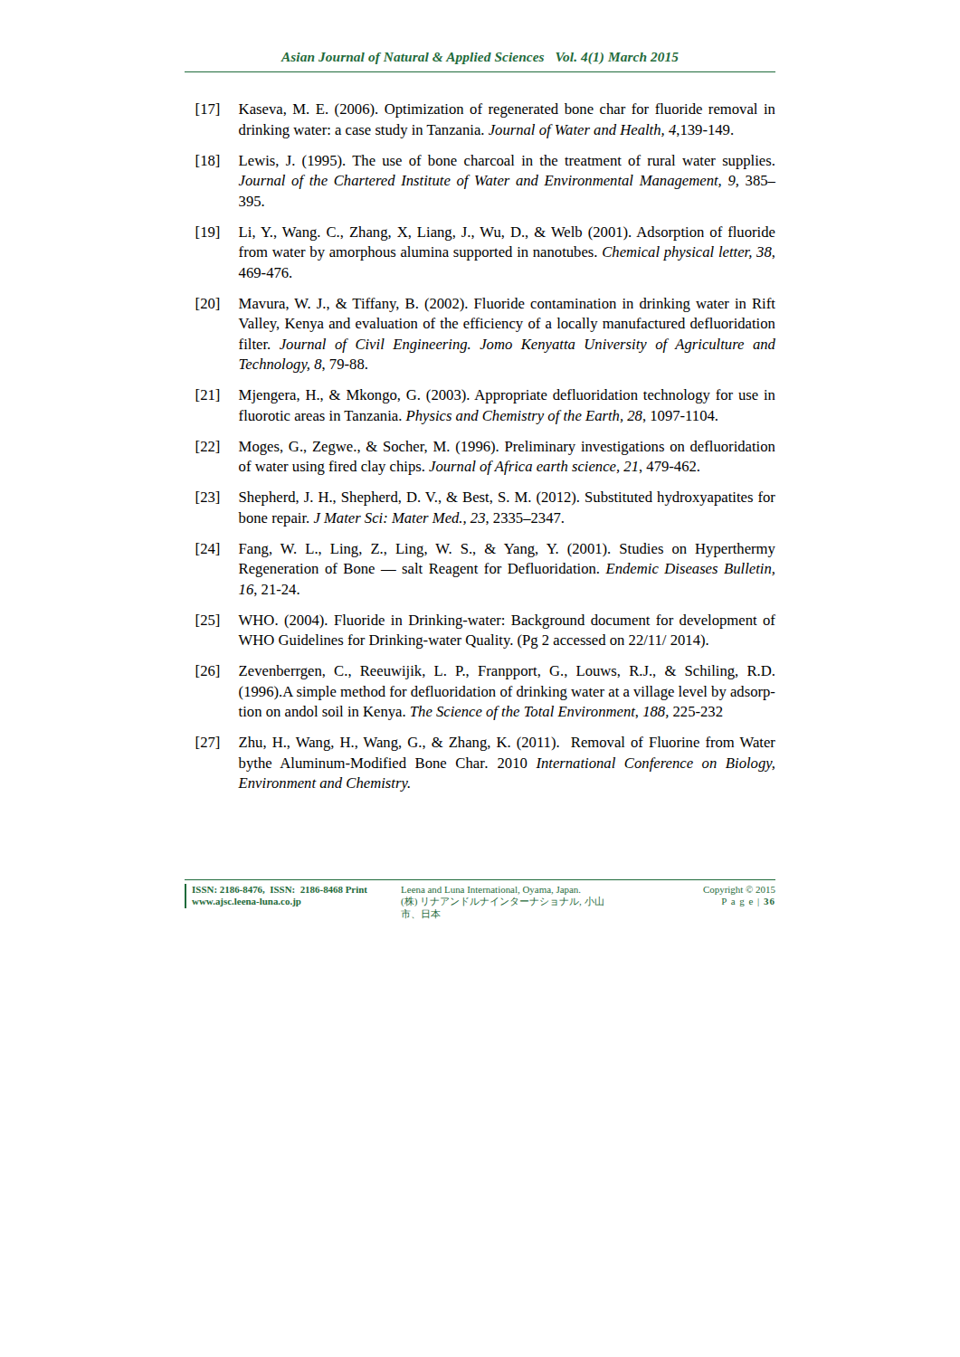Asian Journal of Natural & Applied Sciences Vol. 4(1) March 2015
[17] Kaseva, M. E. (2006). Optimization of regenerated bone char for fluoride removal in drinking water: a case study in Tanzania. Journal of Water and Health, 4,139-149.
[18] Lewis, J. (1995). The use of bone charcoal in the treatment of rural water supplies. Journal of the Chartered Institute of Water and Environmental Management, 9, 385–395.
[19] Li, Y., Wang. C., Zhang, X, Liang, J., Wu, D., & Welb (2001). Adsorption of fluoride from water by amorphous alumina supported in nanotubes. Chemical physical letter, 38, 469-476.
[20] Mavura, W. J., & Tiffany, B. (2002). Fluoride contamination in drinking water in Rift Valley, Kenya and evaluation of the efficiency of a locally manufactured defluoridation filter. Journal of Civil Engineering. Jomo Kenyatta University of Agriculture and Technology, 8, 79-88.
[21] Mjengera, H., & Mkongo, G. (2003). Appropriate defluoridation technology for use in fluorotic areas in Tanzania. Physics and Chemistry of the Earth, 28, 1097-1104.
[22] Moges, G., Zegwe., & Socher, M. (1996). Preliminary investigations on defluoridation of water using fired clay chips. Journal of Africa earth science, 21, 479-462.
[23] Shepherd, J. H., Shepherd, D. V., & Best, S. M. (2012). Substituted hydroxyapatites for bone repair. J Mater Sci: Mater Med., 23, 2335–2347.
[24] Fang, W. L., Ling, Z., Ling, W. S., & Yang, Y. (2001). Studies on Hyperthermy Regeneration of Bone — salt Reagent for Defluoridation. Endemic Diseases Bulletin, 16, 21-24.
[25] WHO. (2004). Fluoride in Drinking-water: Background document for development of WHO Guidelines for Drinking-water Quality. (Pg 2 accessed on 22/11/ 2014).
[26] Zevenberrgen, C., Reeuwijik, L. P., Franpport, G., Louws, R.J., & Schiling, R.D. (1996).A simple method for defluoridation of drinking water at a village level by adsorption on andol soil in Kenya. The Science of the Total Environment, 188, 225-232
[27] Zhu, H., Wang, H., Wang, G., & Zhang, K. (2011). Removal of Fluorine from Water bythe Aluminum-Modified Bone Char. 2010 International Conference on Biology, Environment and Chemistry.
ISSN: 2186-8476, ISSN: 2186-8468 Print
www.ajsc.leena-luna.co.jp
Leena and Luna International, Oyama, Japan.
(株) リナアンドルナインターナショナル, 小山市、日本
Copyright © 2015
P a g e | 36